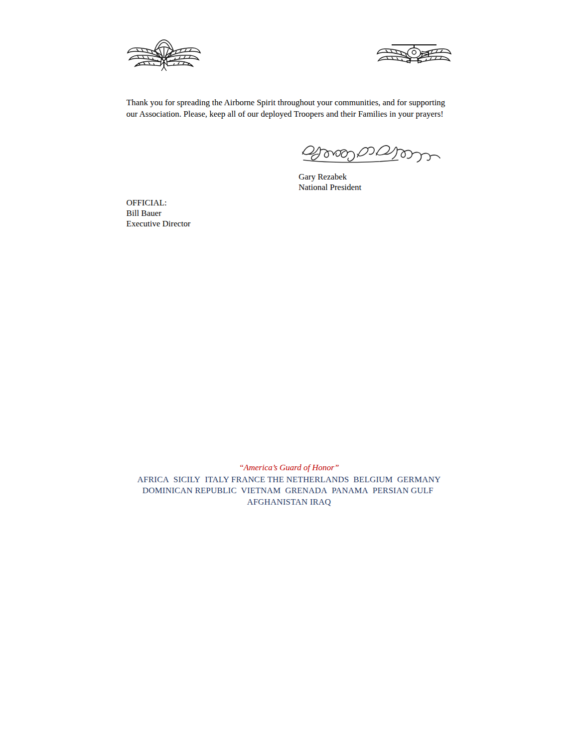Thank you for spreading the Airborne Spirit throughout your communities, and for supporting our Association. Please, keep all of our deployed Troopers and their Families in your prayers!
Gary Rezabek
National President
OFFICIAL:
Bill Bauer
Executive Director
“America’s Guard of Honor”
AFRICA SICILY ITALY FRANCE THE NETHERLANDS BELGIUM GERMANY
DOMINICAN REPUBLIC VIETNAM GRENADA PANAMA PERSIAN GULF AFGHANISTAN IRAQ